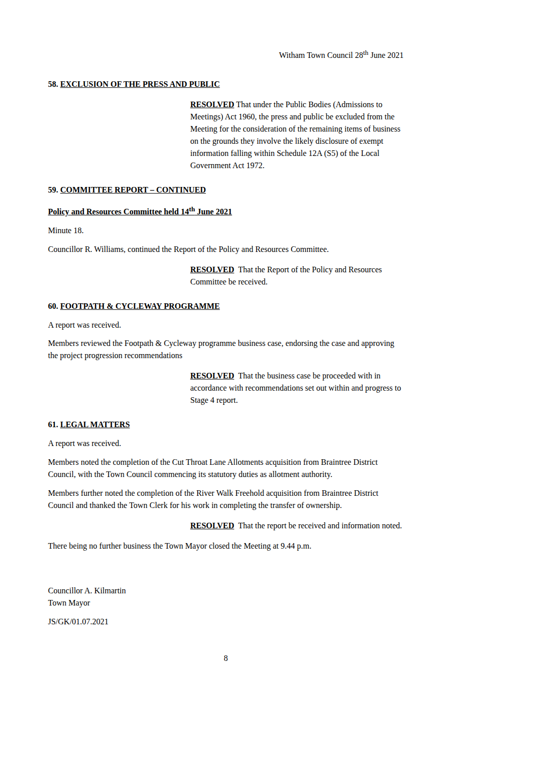Witham Town Council 28th June 2021
Exclusion of the Press and Public
RESOLVED That under the Public Bodies (Admissions to Meetings) Act 1960, the press and public be excluded from the Meeting for the consideration of the remaining items of business on the grounds they involve the likely disclosure of exempt information falling within Schedule 12A (S5) of the Local Government Act 1972.
Committee Report – Continued
Policy and Resources Committee held 14th June 2021
Minute 18.
Councillor R. Williams, continued the Report of the Policy and Resources Committee.
RESOLVED That the Report of the Policy and Resources Committee be received.
Footpath & Cycleway Programme
A report was received.
Members reviewed the Footpath & Cycleway programme business case, endorsing the case and approving the project progression recommendations
RESOLVED That the business case be proceeded with in accordance with recommendations set out within and progress to Stage 4 report.
Legal Matters
A report was received.
Members noted the completion of the Cut Throat Lane Allotments acquisition from Braintree District Council, with the Town Council commencing its statutory duties as allotment authority.
Members further noted the completion of the River Walk Freehold acquisition from Braintree District Council and thanked the Town Clerk for his work in completing the transfer of ownership.
RESOLVED That the report be received and information noted.
There being no further business the Town Mayor closed the Meeting at 9.44 p.m.
Councillor A. Kilmartin
Town Mayor
JS/GK/01.07.2021
8